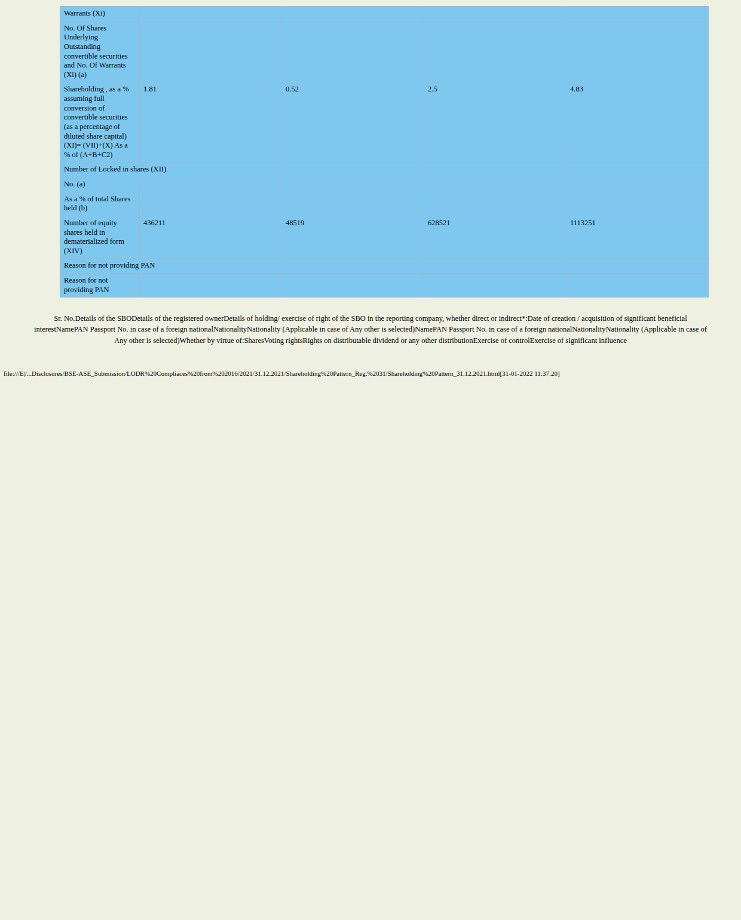| Warrants (Xi) | | | | |
| No. Of Shares Underlying Outstanding convertible securities and No. Of Warrants (Xi) (a) | | | | |
| Shareholding , as a % assuming full conversion of convertible securities (as a percentage of diluted share capital) (XI)= (VII)+(X) As a % of (A+B+C2) | 1.81 | 0.52 | 2.5 | 4.83 |
| Number of Locked in shares (XII) |
| No. (a) | | | | |
| As a % of total Shares held (b) | | | | |
| Number of equity shares held in dematerialized form (XIV) | 436211 | 48519 | 628521 | 1113251 |
| Reason for not providing PAN |
| Reason for not providing PAN | | | | |
Sr. No.Details of the SBODetails of the registered ownerDetails of holding/ exercise of right of the SBO in the reporting company, whether direct or indirect*:Date of creation / acquisition of significant beneficial interestNamePAN Passport No. in case of a foreign nationalNationalityNationality (Applicable in case of Any other is selected)NamePAN Passport No. in case of a foreign nationalNationalityNationality (Applicable in case of Any other is selected)Whether by virtue of:SharesVoting rightsRights on distributable dividend or any other distributionExercise of controlExercise of significant influence
file:///E|/...Disclosures/BSE-ASE_Submission/LODR%20Compliaces%20from%202016/2021/31.12.2021/Shareholding%20Pattern_Reg.%2031/Shareholding%20Pattern_31.12.2021.html[31-01-2022 11:37:20]